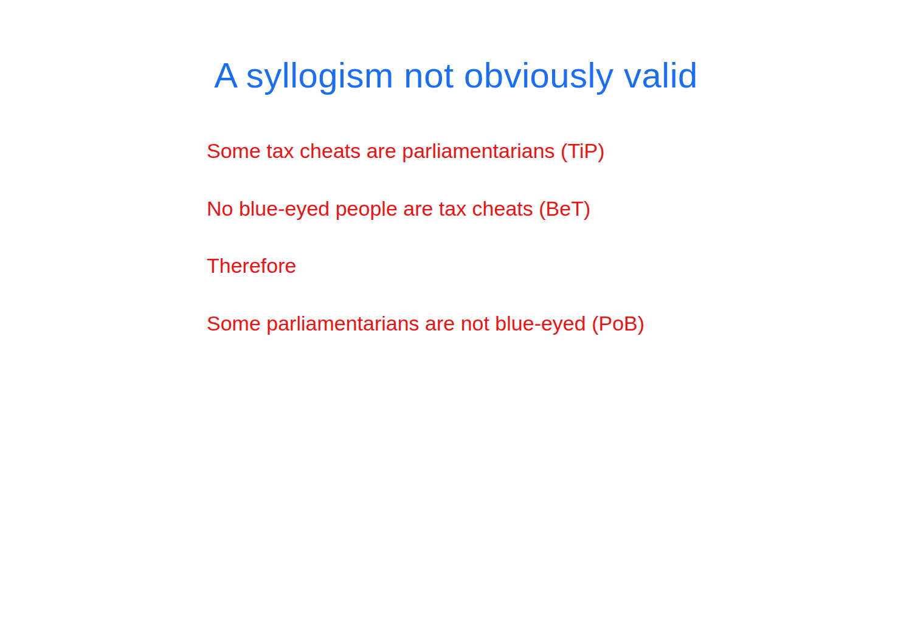A syllogism not obviously valid
Some tax cheats are parliamentarians (TiP)
No blue-eyed people are tax cheats (BeT)
Therefore
Some parliamentarians are not blue-eyed (PoB)